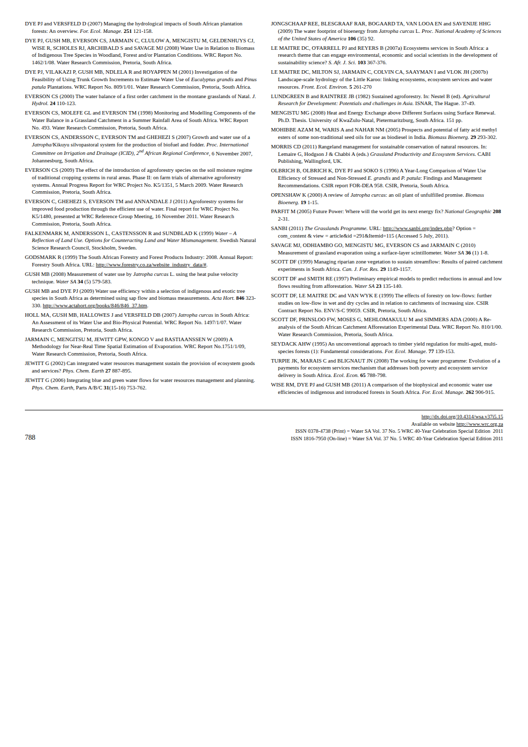DYE PJ and VERSFELD D (2007) Managing the hydrological impacts of South African plantation forests: An overview. For. Ecol. Manage. 251 121-158.
DYE PJ, GUSH MB, EVERSON CS, JARMAIN C, CLULOW A, MENGISTU M, GELDENHUYS CJ, WISE R, SCHOLES RJ, ARCHIBALD S and SAVAGE MJ (2008) Water Use in Relation to Biomass of Indigenous Tree Species in Woodland, Forest and/or Plantation Conditions. WRC Report No. 1462/1/08. Water Research Commission, Pretoria, South Africa.
DYE PJ, VILAKAZI P, GUSH MB, NDLELA R and ROYAPPEN M (2001) Investigation of the Feasibility of Using Trunk Growth Increments to Estimate Water Use of Eucalyptus grandis and Pinus patula Plantations. WRC Report No. 809/1/01. Water Research Commission, Pretoria, South Africa.
EVERSON CS (2000) The water balance of a first order catchment in the montane grasslands of Natal. J. Hydrol. 24 110-123.
EVERSON CS, MOLEFE GL and EVERSON TM (1998) Monitoring and Modelling Components of the Water Balance in a Grassland Catchment in a Summer Rainfall Area of South Africa. WRC Report No. 493. Water Research Commission, Pretoria, South Africa.
EVERSON CS, ANDERSSON C, EVERSON TM and GHEHEZI S (2007) Growth and water use of a Jatropha/Kikuyu silvopastoral system for the production of biofuel and fodder. Proc. International Committee on Irrigation and Drainage (ICID), 2nd African Regional Conference, 6 November 2007, Johannesburg, South Africa.
EVERSON CS (2009) The effect of the introduction of agroforestry species on the soil moisture regime of traditional cropping systems in rural areas. Phase II: on farm trials of alternative agroforestry systems. Annual Progress Report for WRC Project No. K5/1351, 5 March 2009. Water Research Commission, Pretoria, South Africa.
EVERSON C, GHEHEZI S, EVERSON TM and ANNANDALE J (2011) Agroforestry systems for improved food production through the efficient use of water. Final report for WRC Project No. K5/1480, presented at WRC Reference Group Meeting, 16 November 2011. Water Research Commission, Pretoria, South Africa.
FALKENMARK M, ANDERSSON L, CASTENSSON R and SUNDBLAD K (1999) Water – A Reflection of Land Use. Options for Counteracting Land and Water Mismanagement. Swedish Natural Science Research Council, Stockholm, Sweden.
GODSMARK R (1999) The South African Forestry and Forest Products Industry: 2008. Annual Report: Forestry South Africa. URL: http://www.forestry.co.za/website_industry_data/#.
GUSH MB (2008) Measurement of water use by Jatropha curcas L. using the heat pulse velocity technique. Water SA 34 (5) 579-583.
GUSH MB and DYE PJ (2009) Water use efficiency within a selection of indigenous and exotic tree species in South Africa as determined using sap flow and biomass measurements. Acta Hort. 846 323-330. http://www.actahort.org/books/846/846_37.htm.
HOLL MA, GUSH MB, HALLOWES J and VERSFELD DB (2007) Jatropha curcas in South Africa: An Assessment of its Water Use and Bio-Physical Potential. WRC Report No. 1497/1/07. Water Research Commission, Pretoria, South Africa.
JARMAIN C, MENGITSU M, JEWITT GPW, KONGO V and BASTIAANSSEN W (2009) A Methodology for Near-Real Time Spatial Estimation of Evaporation. WRC Report No.1751/1/09, Water Research Commission, Pretoria, South Africa.
JEWITT G (2002) Can integrated water resources management sustain the provision of ecosystem goods and services? Phys. Chem. Earth 27 887-895.
JEWITT G (2006) Integrating blue and green water flows for water resources management and planning. Phys. Chem. Earth, Parts A/B/C 31(15-16) 753-762.
JONGSCHAAP REE, BLESGRAAF RAR, BOGAARD TA, VAN LOOA EN and SAVENIJE HHG (2009) The water footprint of bioenergy from Jatropha curcas L. Proc. National Academy of Sciences of the United States of America 106 (35) 92.
LE MAITRE DC, O'FARRELL PJ and REYERS B (2007a) Ecosystems services in South Africa: a research theme that can engage environmental, economic and social scientists in the development of sustainability science? S. Afr. J. Sci. 103 367-376.
LE MAITRE DC, MILTON SJ, JARMAIN C, COLVIN CA, SAAYMAN I and VLOK JH (2007b) Landscape-scale hydrology of the Little Karoo: linking ecosystems, ecosystem services and water resources. Front. Ecol. Environ. 5 261-270
LUNDGREEN B and RAINTREE JB (1982) Sustained agroforestry. In: Nestel B (ed). Agricultural Research for Development: Potentials and challenges in Asia. ISNAR, The Hague. 37-49.
MENGISTU MG (2008) Heat and Energy Exchange above Different Surfaces using Surface Renewal. Ph.D. Thesis. University of KwaZulu-Natal, Pietermaritzburg, South Africa. 151 pp.
MOHIBBE AZAM M, WARIS A and NAHAR NM (2005) Prospects and potential of fatty acid methyl esters of some non-traditional seed oils for use as biodiesel in India. Biomass Bioenerg. 29 293-302.
MORRIS CD (2011) Rangeland management for sustainable conservation of natural resources. In: Lemaire G, Hodgson J & Chabbi A (eds.) Grassland Productivity and Ecosystem Services. CABI Publishing, Wallingford, UK.
OLBRICH B, OLBRICH K, DYE PJ and SOKO S (1996) A Year-Long Comparison of Water Use Efficiency of Stressed and Non-Stressed E. grandis and P. patula: Findings and Management Recommendations. CSIR report FOR-DEA 958. CSIR, Pretoria, South Africa.
OPENSHAW K (2000) A review of Jatropha curcas: an oil plant of unfulfilled promise. Biomass Bioenerg. 19 1-15.
PARFIT M (2005) Future Power: Where will the world get its next energy fix? National Geographic 208 2-31.
SANBI (2011) The Grasslands Programme. URL: http://www.sanbi.org/index.php? Option = com_content & view = article&id =291&Itemid=115 (Accessed 5 July, 2011).
SAVAGE MJ, ODHIAMBO GO, MENGISTU MG, EVERSON CS and JARMAIN C (2010) Measurement of grassland evaporation using a surface-layer scintillometer. Water SA 36 (1) 1-8.
SCOTT DF (1999) Managing riparian zone vegetation to sustain streamflow: Results of paired catchment experiments in South Africa. Can. J. For. Res. 29 1149-1157.
SCOTT DF and SMITH RE (1997) Preliminary empirical models to predict reductions in annual and low flows resulting from afforestation. Water SA 23 135-140.
SCOTT DF, LE MAITRE DC and VAN WYK E (1999) The effects of forestry on low-flows: further studies on low-flow in wet and dry cycles and in relation to catchments of increasing size. CSIR Contract Report No. ENV/S-C 99059. CSIR, Pretoria, South Africa.
SCOTT DF, PRINSLOO FW, MOSES G, MEHLOMAKULU M and SIMMERS ADA (2000) A Re-analysis of the South African Catchment Afforestation Experimental Data. WRC Report No. 810/1/00. Water Research Commission, Pretoria, South Africa.
SEYDACK AHW (1995) An unconventional approach to timber yield regulation for multi-aged, multi-species forests (1): Fundamental considerations. For. Ecol. Manage. 77 139-153.
TURPIE JK, MARAIS C and BLIGNAUT JN (2008) The working for water programme: Evolution of a payments for ecosystem services mechanism that addresses both poverty and ecosystem service delivery in South Africa. Ecol. Econ. 65 788-798.
WISE RM, DYE PJ and GUSH MB (2011) A comparison of the biophysical and economic water use efficiencies of indigenous and introduced forests in South Africa. For. Ecol. Manage. 262 906-915.
http://dx.doi.org/10.4314/wsa.v37i5.15
Available on website http://www.wrc.org.za
ISSN 0378-4738 (Print) = Water SA Vol. 37 No. 5 WRC 40-Year Celebration Special Edition 2011
ISSN 1816-7950 (On-line) = Water SA Vol. 37 No. 5 WRC 40-Year Celebration Special Edition 2011
788